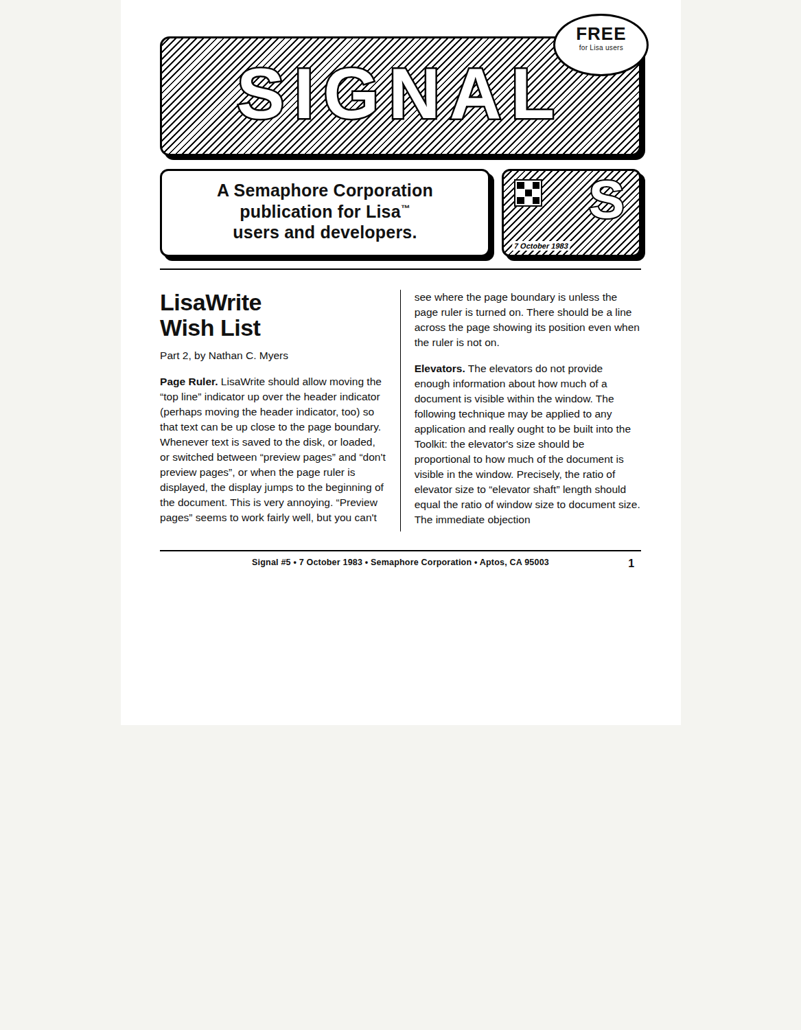FREE
for Lisa users
SIGNAL
A Semaphore Corporation
publication for Lisa™
users and developers.
S
7 October 1983
LisaWrite
Wish List
Part 2, by Nathan C. Myers
Page Ruler. LisaWrite should allow moving the “top line” indicator up over the header indicator (perhaps moving the header indicator, too) so that text can be up close to the page boundary. Whenever text is saved to the disk, or loaded, or switched between “preview pages” and “don't preview pages”, or when the page ruler is displayed, the display jumps to the beginning of the document. This is very annoying. “Preview pages” seems to work fairly well, but you can't see where the page boundary is unless the page ruler is turned on. There should be a line across the page showing its position even when the ruler is not on.
Elevators. The elevators do not provide enough information about how much of a document is visible within the window. The following technique may be applied to any application and really ought to be built into the Toolkit: the elevator's size should be proportional to how much of the document is visible in the window. Precisely, the ratio of elevator size to “elevator shaft” length should equal the ratio of window size to document size. The immediate objection
Signal #5 • 7 October 1983 • Semaphore Corporation • Aptos, CA 95003 1